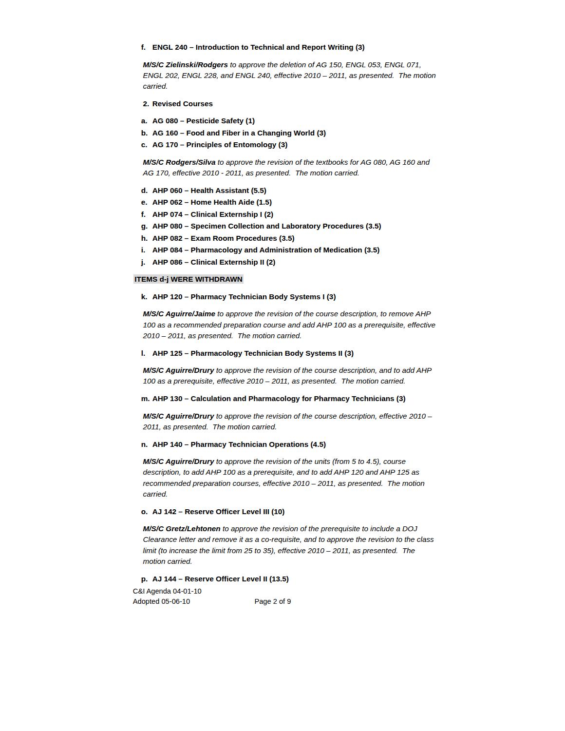f. ENGL 240 – Introduction to Technical and Report Writing (3)
M/S/C Zielinski/Rodgers to approve the deletion of AG 150, ENGL 053, ENGL 071, ENGL 202, ENGL 228, and ENGL 240, effective 2010 – 2011, as presented. The motion carried.
2. Revised Courses
a. AG 080 – Pesticide Safety (1)
b. AG 160 – Food and Fiber in a Changing World (3)
c. AG 170 – Principles of Entomology (3)
M/S/C Rodgers/Silva to approve the revision of the textbooks for AG 080, AG 160 and AG 170, effective 2010 - 2011, as presented. The motion carried.
d. AHP 060 – Health Assistant (5.5)
e. AHP 062 – Home Health Aide (1.5)
f. AHP 074 – Clinical Externship I (2)
g. AHP 080 – Specimen Collection and Laboratory Procedures (3.5)
h. AHP 082 – Exam Room Procedures (3.5)
i. AHP 084 – Pharmacology and Administration of Medication (3.5)
j. AHP 086 – Clinical Externship II (2)
ITEMS d-j WERE WITHDRAWN
k. AHP 120 – Pharmacy Technician Body Systems I (3)
M/S/C Aguirre/Jaime to approve the revision of the course description, to remove AHP 100 as a recommended preparation course and add AHP 100 as a prerequisite, effective 2010 – 2011, as presented. The motion carried.
l. AHP 125 – Pharmacology Technician Body Systems II (3)
M/S/C Aguirre/Drury to approve the revision of the course description, and to add AHP 100 as a prerequisite, effective 2010 – 2011, as presented. The motion carried.
m. AHP 130 – Calculation and Pharmacology for Pharmacy Technicians (3)
M/S/C Aguirre/Drury to approve the revision of the course description, effective 2010 – 2011, as presented. The motion carried.
n. AHP 140 – Pharmacy Technician Operations (4.5)
M/S/C Aguirre/Drury to approve the revision of the units (from 5 to 4.5), course description, to add AHP 100 as a prerequisite, and to add AHP 120 and AHP 125 as recommended preparation courses, effective 2010 – 2011, as presented. The motion carried.
o. AJ 142 – Reserve Officer Level III (10)
M/S/C Gretz/Lehtonen to approve the revision of the prerequisite to include a DOJ Clearance letter and remove it as a co-requisite, and to approve the revision to the class limit (to increase the limit from 25 to 35), effective 2010 – 2011, as presented. The motion carried.
p. AJ 144 – Reserve Officer Level II (13.5)
C&I Agenda 04-01-10
Adopted 05-06-10 Page 2 of 9